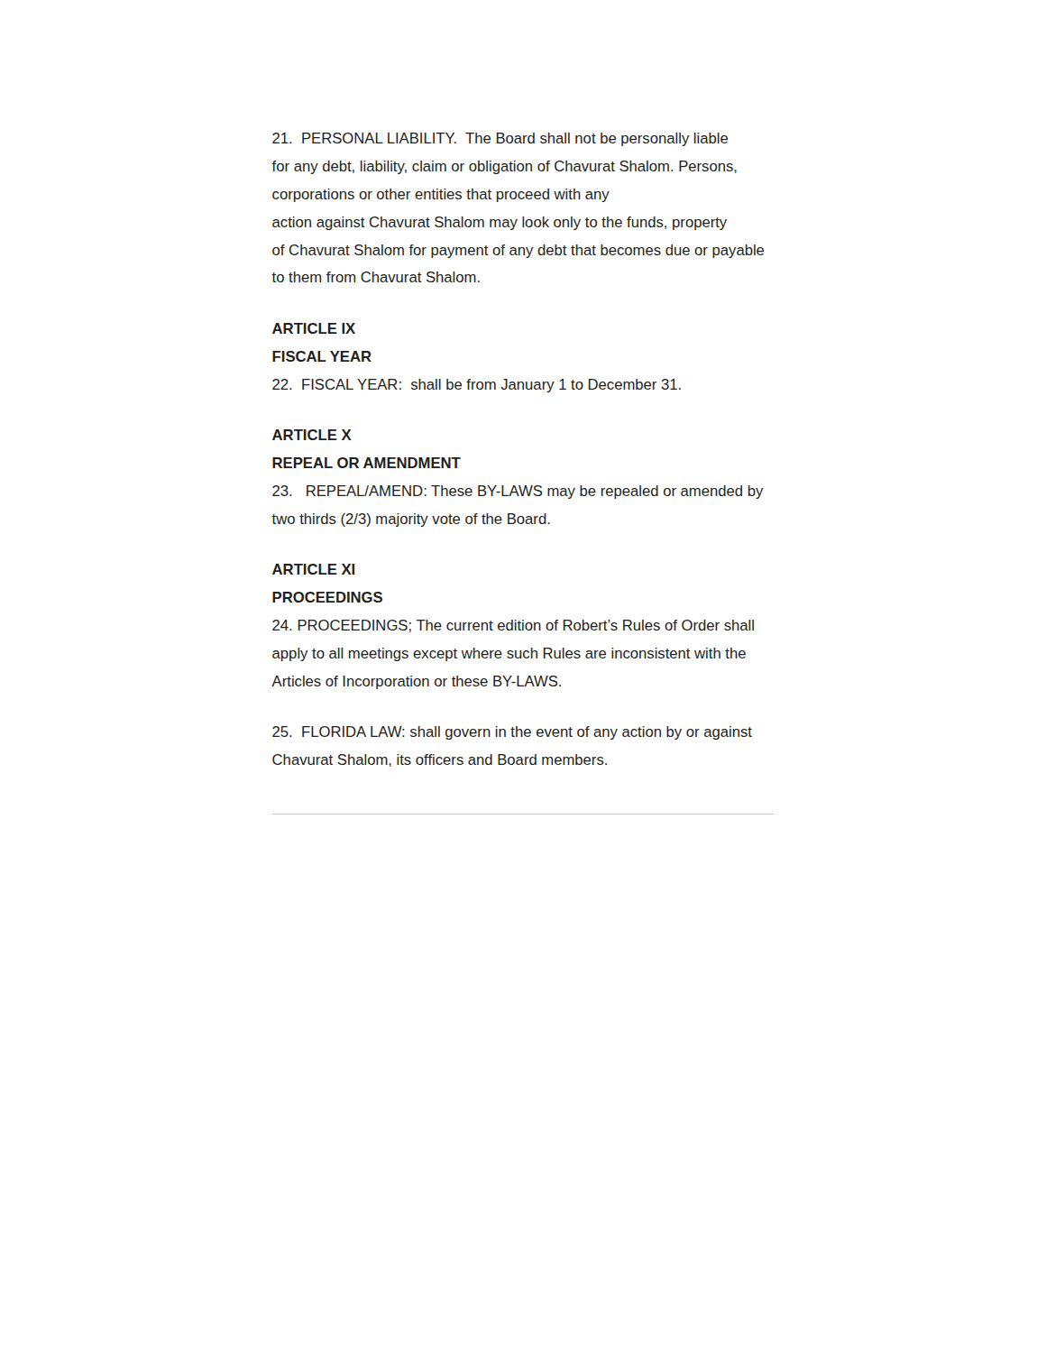21. PERSONAL LIABILITY. The Board shall not be personally liable
for any debt, liability, claim or obligation of Chavurat Shalom. Persons, corporations or other entities that proceed with any
action against Chavurat Shalom may look only to the funds, property
of Chavurat Shalom for payment of any debt that becomes due or payable to them from Chavurat Shalom.
ARTICLE IX
FISCAL YEAR
22. FISCAL YEAR: shall be from January 1 to December 31.
ARTICLE X
REPEAL OR AMENDMENT
23. REPEAL/AMEND: These BY-LAWS may be repealed or amended by two thirds (2/3) majority vote of the Board.
ARTICLE XI
PROCEEDINGS
24. PROCEEDINGS; The current edition of Robert’s Rules of Order shall apply to all meetings except where such Rules are inconsistent with the Articles of Incorporation or these BY-LAWS.
25. FLORIDA LAW: shall govern in the event of any action by or against Chavurat Shalom, its officers and Board members.